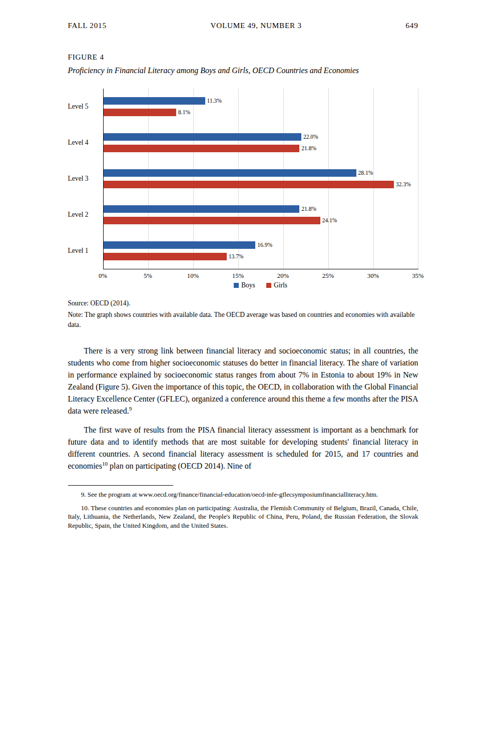FALL 2015
VOLUME 49, NUMBER 3
649
FIGURE 4
Proficiency in Financial Literacy among Boys and Girls, OECD Countries and Economies
Level 5
Level 4
Level 3
Level 2
Level 1
11.3%
8.1%
22.0%
21.8%
28.1%
32.3%
21.8%
24.1%
16.9%
13.7%
0% 5% 10% 15% 20% 25% 30% 35%
Boys Girls
Source: OECD (2014).
Note: The graph shows countries with available data. The OECD average was based on countries and economies with available data.
There is a very strong link between financial literacy and socioeconomic status; in all countries, the students who come from higher socioeconomic statuses do better in financial literacy. The share of variation in performance explained by socioeconomic status ranges from about 7% in Estonia to about 19% in New Zealand (Figure 5). Given the importance of this topic, the OECD, in collaboration with the Global Financial Literacy Excellence Center (GFLEC), organized a conference around this theme a few months after the PISA data were released.9
The first wave of results from the PISA financial literacy assessment is important as a benchmark for future data and to identify methods that are most suitable for developing students' financial literacy in different countries. A second financial literacy assessment is scheduled for 2015, and 17 countries and economies10 plan on participating (OECD 2014). Nine of
9. See the program at www.oecd.org/finance/financial-education/oecd-infe-gflecsymposiumfinancialliteracy.htm.
10. These countries and economies plan on participating: Australia, the Flemish Community of Belgium, Brazil, Canada, Chile, Italy, Lithuania, the Netherlands, New Zealand, the People's Republic of China, Peru, Poland, the Russian Federation, the Slovak Republic, Spain, the United Kingdom, and the United States.